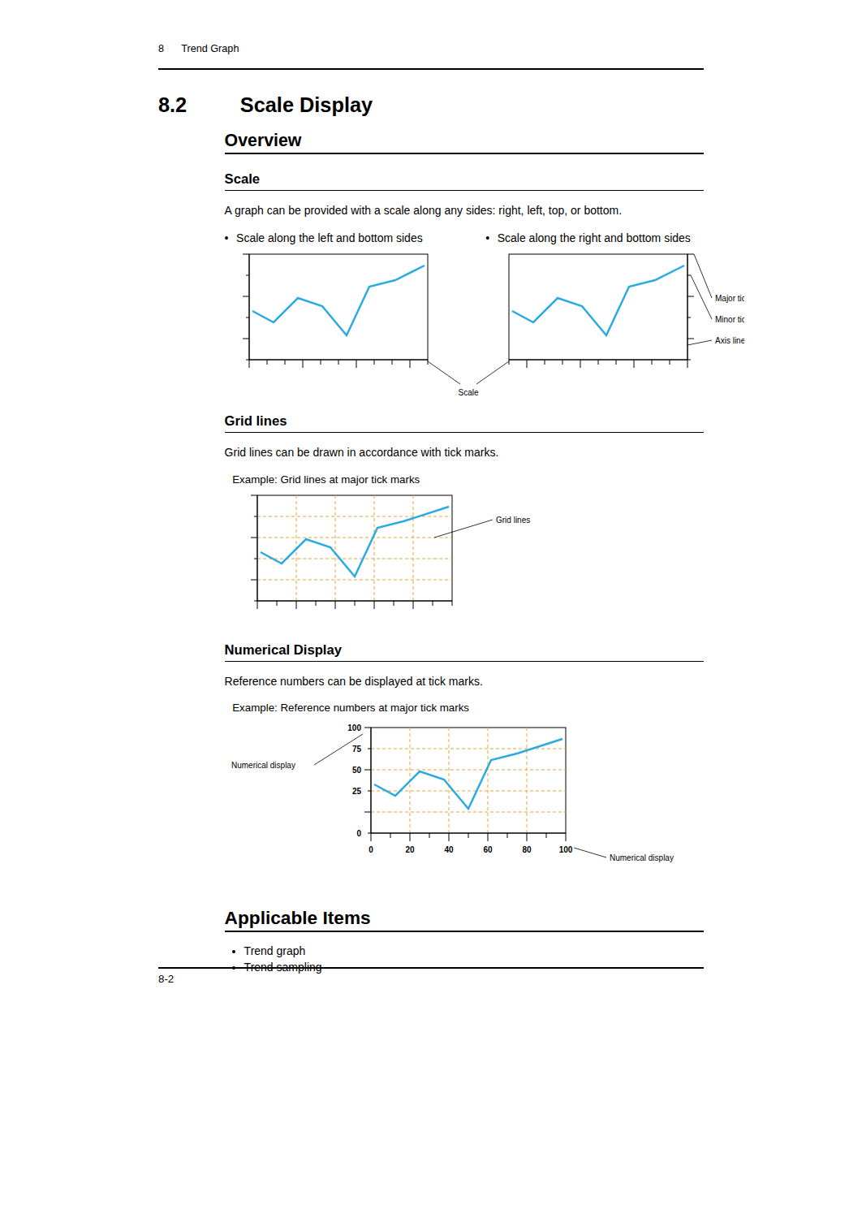8 Trend Graph
8.2 Scale Display
Overview
Scale
A graph can be provided with a scale along any sides: right, left, top, or bottom.
•Scale along the left and bottom sides
•Scale along the right and bottom sides
Scale Major tick mark Minor tick mark Axis line
Grid lines
Grid lines can be drawn in accordance with tick marks.
Example: Grid lines at major tick marks
Grid lines
Numerical Display
Reference numbers can be displayed at tick marks.
Example: Reference numbers at major tick marks
100 75 50 25 0 0 20 40 60 80 100 Numerical display Numerical display
Applicable Items
Trend graph
Trend sampling
8-2